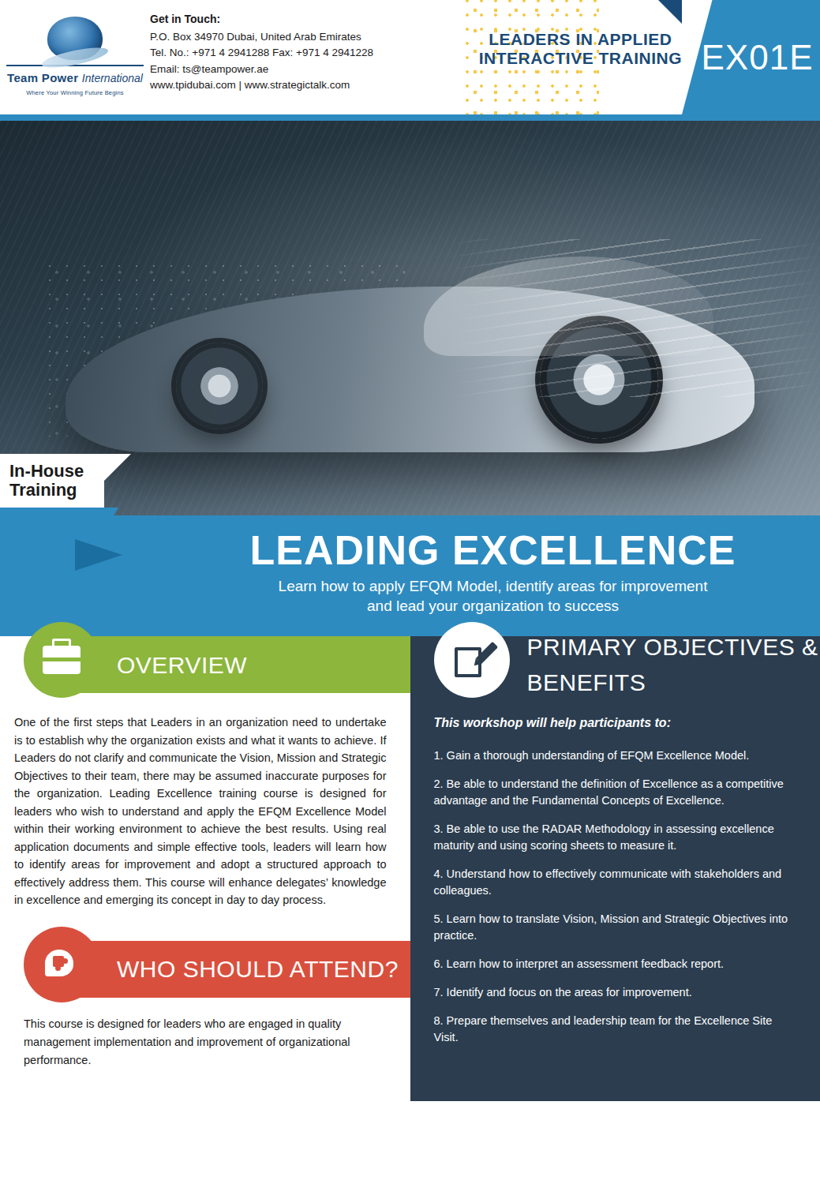Team Power International
Where Your Winning Future Begins
Get in Touch: P.O. Box 34970 Dubai, United Arab Emirates
Tel. No.: +971 4 2941288 Fax: +971 4 2941228
Email: ts@teampower.ae
www.tpidubai.com | www.strategictalk.com
Leaders in Applied
Interactive Training
EX01E
In-House
Training
LEADING EXCELLENCE
Learn how to apply EFQM Model, identify areas for improvement
and lead your organization to success
OVERVIEW
One of the first steps that Leaders in an organization need to undertake is to establish why the organization exists and what it wants to achieve. If Leaders do not clarify and communicate the Vision, Mission and Strategic Objectives to their team, there may be assumed inaccurate purposes for the organization. Leading Excellence training course is designed for leaders who wish to understand and apply the EFQM Excellence Model within their working environment to achieve the best results. Using real application documents and simple effective tools, leaders will learn how to identify areas for improvement and adopt a structured approach to effectively address them. This course will enhance delegates’ knowledge in excellence and emerging its concept in day to day process.
WHO SHOULD ATTEND?
This course is designed for leaders who are engaged in quality management implementation and improvement of organizational performance.
PRIMARY OBJECTIVES & BENEFITS
This workshop will help participants to:
1. Gain a thorough understanding of EFQM Excellence Model.
2. Be able to understand the definition of Excellence as a competitive advantage and the Fundamental Concepts of Excellence.
3. Be able to use the RADAR Methodology in assessing excellence maturity and using scoring sheets to measure it.
4. Understand how to effectively communicate with stakeholders and colleagues.
5. Learn how to translate Vision, Mission and Strategic Objectives into practice.
6. Learn how to interpret an assessment feedback report.
7. Identify and focus on the areas for improvement.
8. Prepare themselves and leadership team for the Excellence Site Visit.